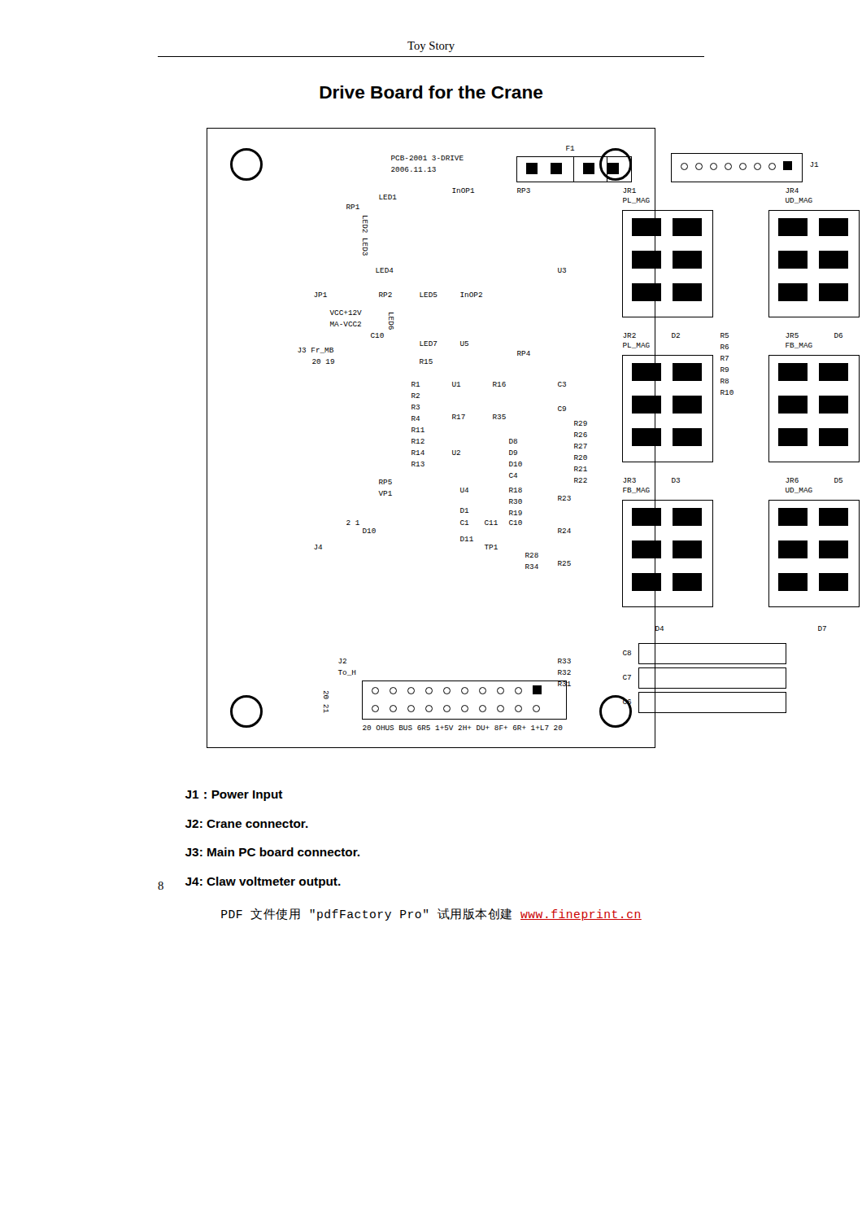Toy Story
Drive Board for the Crane
PCB-2001 3-DRIVE
2006.11.13
F1
J1
LED1
InOP1
RP3
RP1
LED2 LED3
LED4
JP1
VCC+12V
MA-VCC2
RP2
LED5
InOP2
LED6
C10
LED7
J3 Fr_MB
20 19
U5
RP4
R15
U3
R1
R2
R3
R4
R11
R12
R14
R13
U1
R17
U2
R16
R35
C3
C9
R29
R26
R27
R20
R21
R22
D8
D9
D10
C4
R18
R30
R19
R23
R24
R25
U4
C1
C11
C10
D11
TP1
D1
RP5
VP1
D10
J4
2 1
R28
R34
JR1
PL_MAG
JR4
UD_MAG
JR2
PL_MAG
D2
JR5
FB_MAG
D6
R5
R6
R7
R9
R8
R10
JR3
FB_MAG
D3
JR6
UD_MAG
D5
D4
D7
C8
C7
C6
R33
R32
R31
J2
To_H
20 21
20 OHUS BUS 6R5 1+5V 2H+ DU+ 8F+ 6R+ 1+L7 20
J1：Power Input
J2: Crane connector.
J3: Main PC board connector.
J4: Claw voltmeter output.
8
PDF 文件使用 "pdfFactory Pro" 试用版本创建 www.fineprint.cn